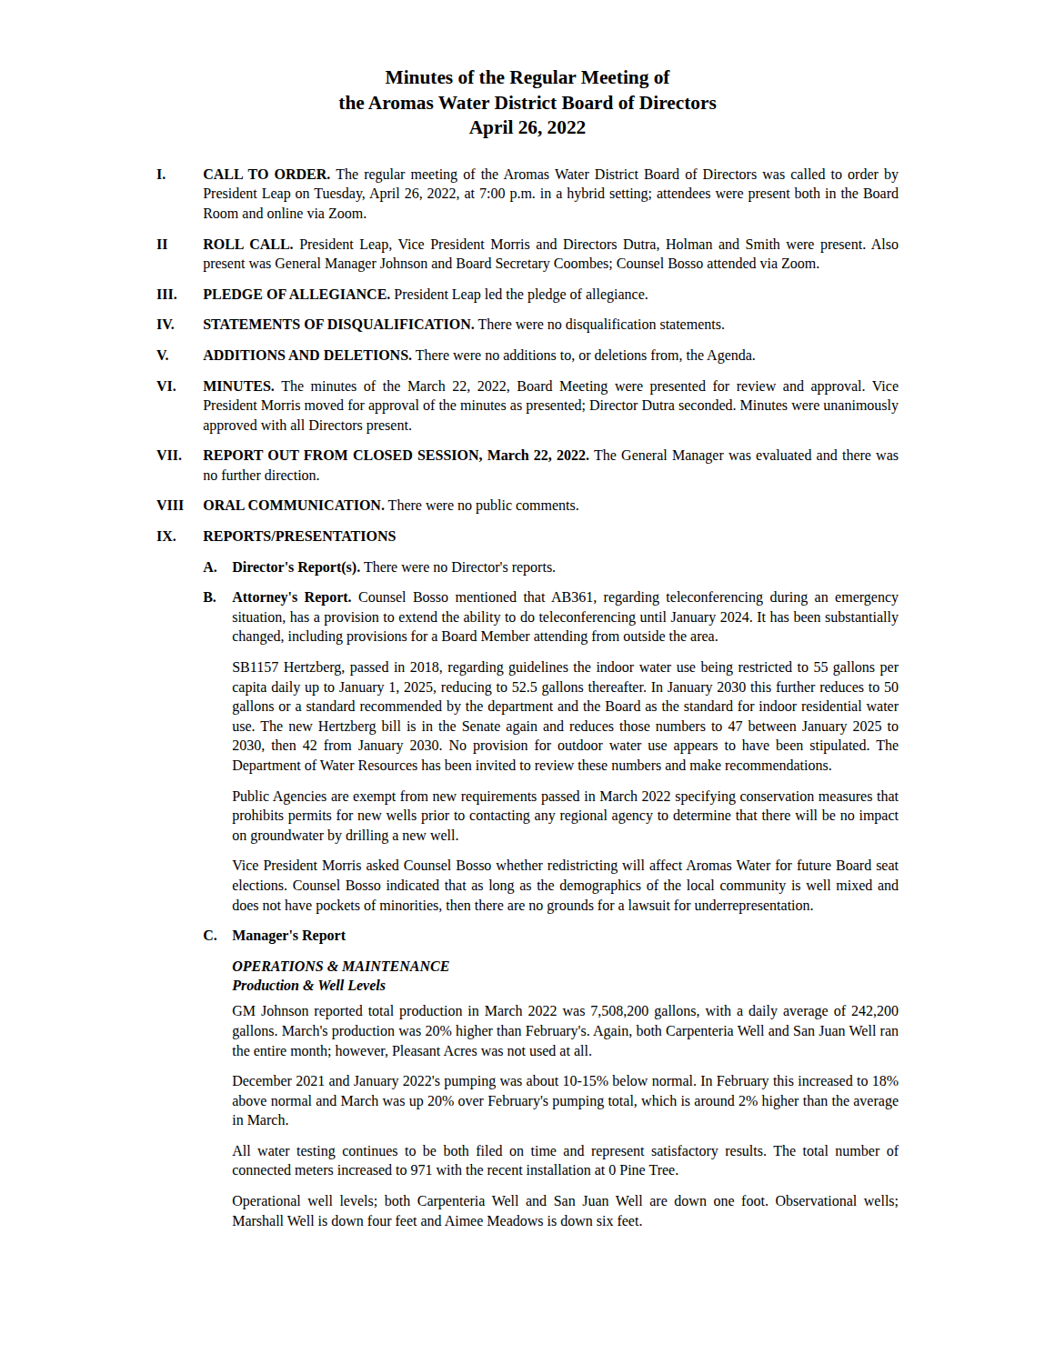Minutes of the Regular Meeting of
the Aromas Water District Board of Directors
April 26, 2022
I.
CALL TO ORDER. The regular meeting of the Aromas Water District Board of Directors was called to order by President Leap on Tuesday, April 26, 2022, at 7:00 p.m. in a hybrid setting; attendees were present both in the Board Room and online via Zoom.
II
ROLL CALL. President Leap, Vice President Morris and Directors Dutra, Holman and Smith were present. Also present was General Manager Johnson and Board Secretary Coombes; Counsel Bosso attended via Zoom.
III.
PLEDGE OF ALLEGIANCE. President Leap led the pledge of allegiance.
IV.
STATEMENTS OF DISQUALIFICATION. There were no disqualification statements.
V.
ADDITIONS AND DELETIONS. There were no additions to, or deletions from, the Agenda.
VI.
MINUTES. The minutes of the March 22, 2022, Board Meeting were presented for review and approval. Vice President Morris moved for approval of the minutes as presented; Director Dutra seconded. Minutes were unanimously approved with all Directors present.
VII.
REPORT OUT FROM CLOSED SESSION, March 22, 2022. The General Manager was evaluated and there was no further direction.
VIII
ORAL COMMUNICATION. There were no public comments.
IX.
REPORTS/PRESENTATIONS
A.
Director's Report(s). There were no Director's reports.
B.
Attorney's Report. Counsel Bosso mentioned that AB361, regarding teleconferencing during an emergency situation, has a provision to extend the ability to do teleconferencing until January 2024. It has been substantially changed, including provisions for a Board Member attending from outside the area.
SB1157 Hertzberg, passed in 2018, regarding guidelines the indoor water use being restricted to 55 gallons per capita daily up to January 1, 2025, reducing to 52.5 gallons thereafter. In January 2030 this further reduces to 50 gallons or a standard recommended by the department and the Board as the standard for indoor residential water use. The new Hertzberg bill is in the Senate again and reduces those numbers to 47 between January 2025 to 2030, then 42 from January 2030. No provision for outdoor water use appears to have been stipulated. The Department of Water Resources has been invited to review these numbers and make recommendations.
Public Agencies are exempt from new requirements passed in March 2022 specifying conservation measures that prohibits permits for new wells prior to contacting any regional agency to determine that there will be no impact on groundwater by drilling a new well.
Vice President Morris asked Counsel Bosso whether redistricting will affect Aromas Water for future Board seat elections. Counsel Bosso indicated that as long as the demographics of the local community is well mixed and does not have pockets of minorities, then there are no grounds for a lawsuit for underrepresentation.
C.
Manager's Report
OPERATIONS & MAINTENANCE
Production & Well Levels
GM Johnson reported total production in March 2022 was 7,508,200 gallons, with a daily average of 242,200 gallons. March's production was 20% higher than February's. Again, both Carpenteria Well and San Juan Well ran the entire month; however, Pleasant Acres was not used at all.
December 2021 and January 2022's pumping was about 10-15% below normal. In February this increased to 18% above normal and March was up 20% over February's pumping total, which is around 2% higher than the average in March.
All water testing continues to be both filed on time and represent satisfactory results. The total number of connected meters increased to 971 with the recent installation at 0 Pine Tree.
Operational well levels; both Carpenteria Well and San Juan Well are down one foot. Observational wells; Marshall Well is down four feet and Aimee Meadows is down six feet.